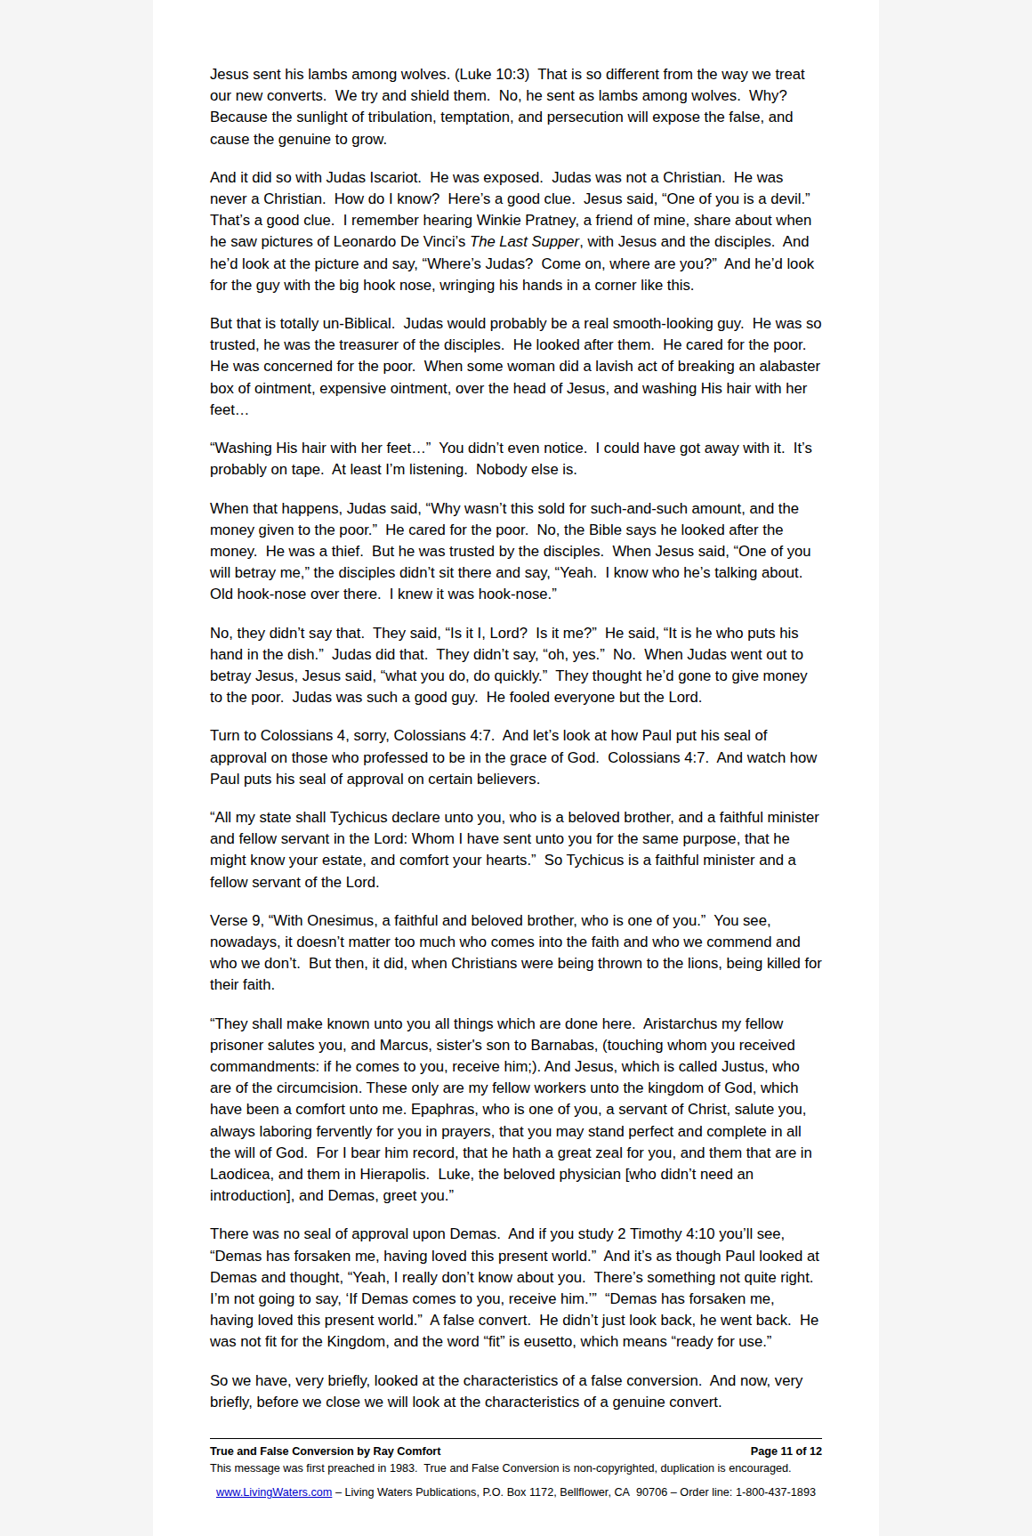Jesus sent his lambs among wolves. (Luke 10:3) That is so different from the way we treat our new converts. We try and shield them. No, he sent as lambs among wolves. Why? Because the sunlight of tribulation, temptation, and persecution will expose the false, and cause the genuine to grow.
And it did so with Judas Iscariot. He was exposed. Judas was not a Christian. He was never a Christian. How do I know? Here’s a good clue. Jesus said, “One of you is a devil.” That’s a good clue. I remember hearing Winkie Pratney, a friend of mine, share about when he saw pictures of Leonardo De Vinci’s The Last Supper, with Jesus and the disciples. And he’d look at the picture and say, “Where’s Judas? Come on, where are you?” And he’d look for the guy with the big hook nose, wringing his hands in a corner like this.
But that is totally un-Biblical. Judas would probably be a real smooth-looking guy. He was so trusted, he was the treasurer of the disciples. He looked after them. He cared for the poor. He was concerned for the poor. When some woman did a lavish act of breaking an alabaster box of ointment, expensive ointment, over the head of Jesus, and washing His hair with her feet…
“Washing His hair with her feet…” You didn’t even notice. I could have got away with it. It’s probably on tape. At least I’m listening. Nobody else is.
When that happens, Judas said, “Why wasn’t this sold for such-and-such amount, and the money given to the poor.” He cared for the poor. No, the Bible says he looked after the money. He was a thief. But he was trusted by the disciples. When Jesus said, “One of you will betray me,” the disciples didn’t sit there and say, “Yeah. I know who he’s talking about. Old hook-nose over there. I knew it was hook-nose.”
No, they didn’t say that. They said, “Is it I, Lord? Is it me?” He said, “It is he who puts his hand in the dish.” Judas did that. They didn’t say, “oh, yes.” No. When Judas went out to betray Jesus, Jesus said, “what you do, do quickly.” They thought he’d gone to give money to the poor. Judas was such a good guy. He fooled everyone but the Lord.
Turn to Colossians 4, sorry, Colossians 4:7. And let’s look at how Paul put his seal of approval on those who professed to be in the grace of God. Colossians 4:7. And watch how Paul puts his seal of approval on certain believers.
“All my state shall Tychicus declare unto you, who is a beloved brother, and a faithful minister and fellow servant in the Lord: Whom I have sent unto you for the same purpose, that he might know your estate, and comfort your hearts.” So Tychicus is a faithful minister and a fellow servant of the Lord.
Verse 9, “With Onesimus, a faithful and beloved brother, who is one of you.” You see, nowadays, it doesn’t matter too much who comes into the faith and who we commend and who we don’t. But then, it did, when Christians were being thrown to the lions, being killed for their faith.
“They shall make known unto you all things which are done here. Aristarchus my fellow prisoner salutes you, and Marcus, sister's son to Barnabas, (touching whom you received commandments: if he comes to you, receive him;). And Jesus, which is called Justus, who are of the circumcision. These only are my fellow workers unto the kingdom of God, which have been a comfort unto me. Epaphras, who is one of you, a servant of Christ, salute you, always laboring fervently for you in prayers, that you may stand perfect and complete in all the will of God. For I bear him record, that he hath a great zeal for you, and them that are in Laodicea, and them in Hierapolis. Luke, the beloved physician [who didn’t need an introduction], and Demas, greet you.”
There was no seal of approval upon Demas. And if you study 2 Timothy 4:10 you’ll see, “Demas has forsaken me, having loved this present world.” And it’s as though Paul looked at Demas and thought, “Yeah, I really don’t know about you. There’s something not quite right. I’m not going to say, ‘If Demas comes to you, receive him.’” “Demas has forsaken me, having loved this present world.” A false convert. He didn’t just look back, he went back. He was not fit for the Kingdom, and the word “fit” is eusetto, which means “ready for use.”
So we have, very briefly, looked at the characteristics of a false conversion. And now, very briefly, before we close we will look at the characteristics of a genuine convert.
True and False Conversion by Ray Comfort Page 11 of 12
This message was first preached in 1983. True and False Conversion is non-copyrighted, duplication is encouraged.
www.LivingWaters.com – Living Waters Publications, P.O. Box 1172, Bellflower, CA 90706 – Order line: 1-800-437-1893